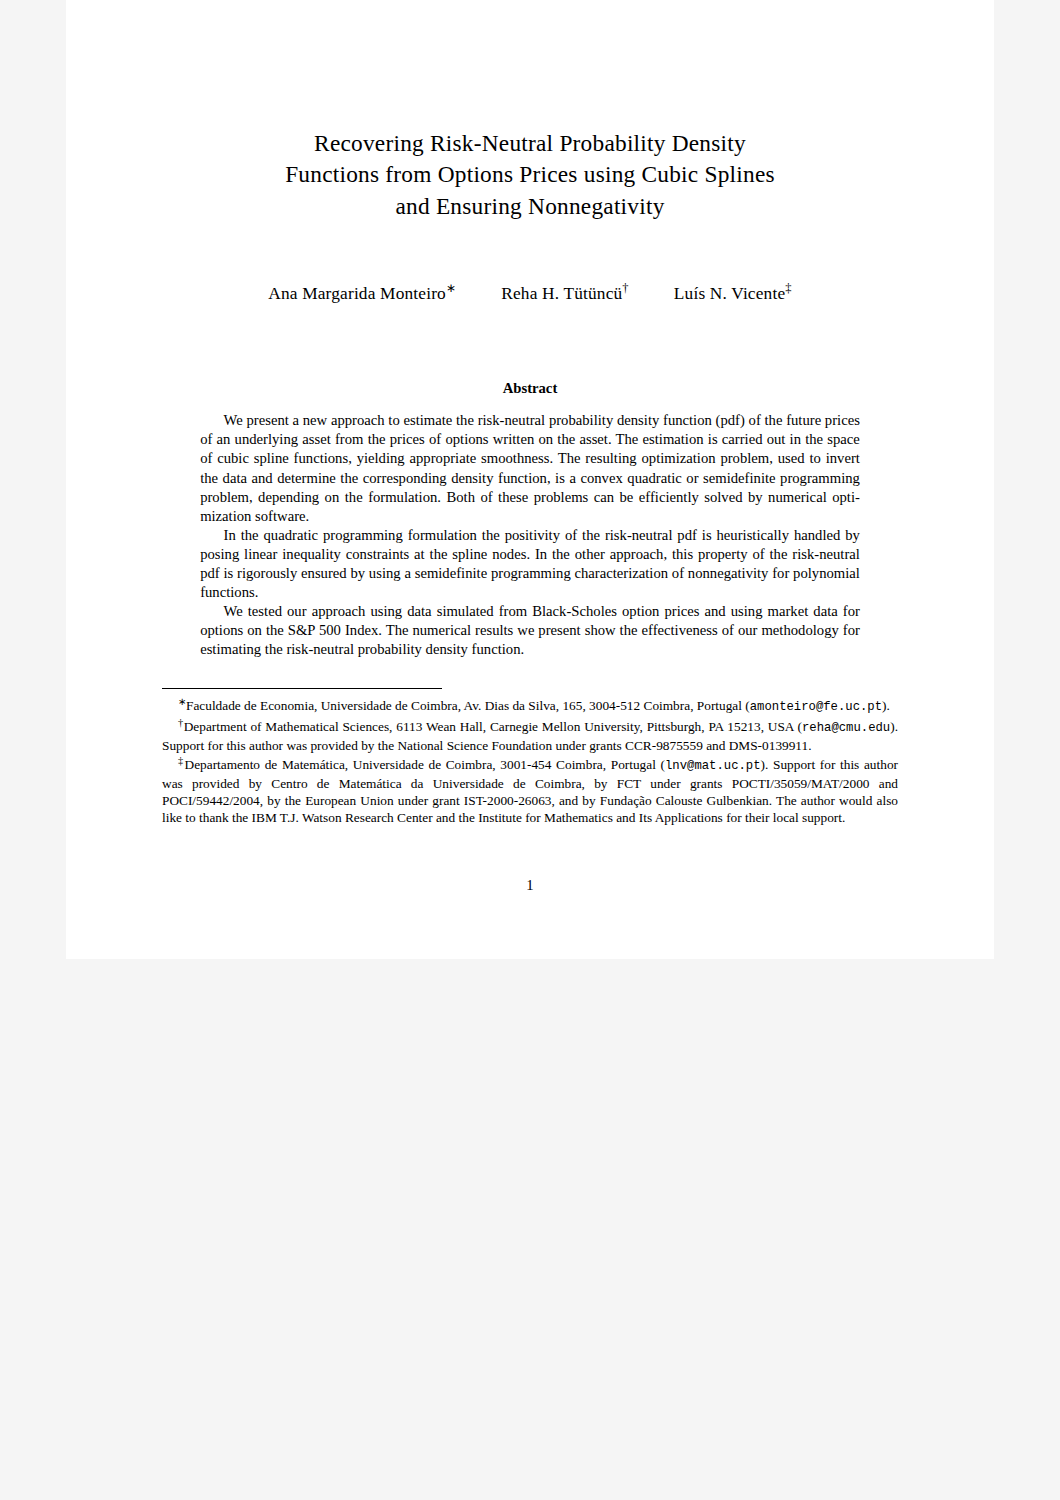Recovering Risk-Neutral Probability Density
Functions from Options Prices using Cubic Splines
and Ensuring Nonnegativity
Ana Margarida Monteiro∗ Reha H. Tütüncü† Luís N. Vicente‡
Abstract
We present a new approach to estimate the risk-neutral probability density function (pdf) of the future prices of an underlying asset from the prices of options written on the asset. The estimation is carried out in the space of cubic spline functions, yielding appropriate smoothness. The resulting optimization problem, used to invert the data and determine the corresponding density function, is a convex quadratic or semidefinite programming problem, depending on the formulation. Both of these problems can be efficiently solved by numerical optimization software.
In the quadratic programming formulation the positivity of the risk-neutral pdf is heuristically handled by posing linear inequality constraints at the spline nodes. In the other approach, this property of the risk-neutral pdf is rigorously ensured by using a semidefinite programming characterization of nonnegativity for polynomial functions.
We tested our approach using data simulated from Black-Scholes option prices and using market data for options on the S&P 500 Index. The numerical results we present show the effectiveness of our methodology for estimating the risk-neutral probability density function.
∗Faculdade de Economia, Universidade de Coimbra, Av. Dias da Silva, 165, 3004-512 Coimbra, Portugal (amonteiro@fe.uc.pt).
†Department of Mathematical Sciences, 6113 Wean Hall, Carnegie Mellon University, Pittsburgh, PA 15213, USA (reha@cmu.edu). Support for this author was provided by the National Science Foundation under grants CCR-9875559 and DMS-0139911.
‡Departamento de Matemática, Universidade de Coimbra, 3001-454 Coimbra, Portugal (lnv@mat.uc.pt). Support for this author was provided by Centro de Matemática da Universidade de Coimbra, by FCT under grants POCTI/35059/MAT/2000 and POCI/59442/2004, by the European Union under grant IST-2000-26063, and by Fundação Calouste Gulbenkian. The author would also like to thank the IBM T.J. Watson Research Center and the Institute for Mathematics and Its Applications for their local support.
1